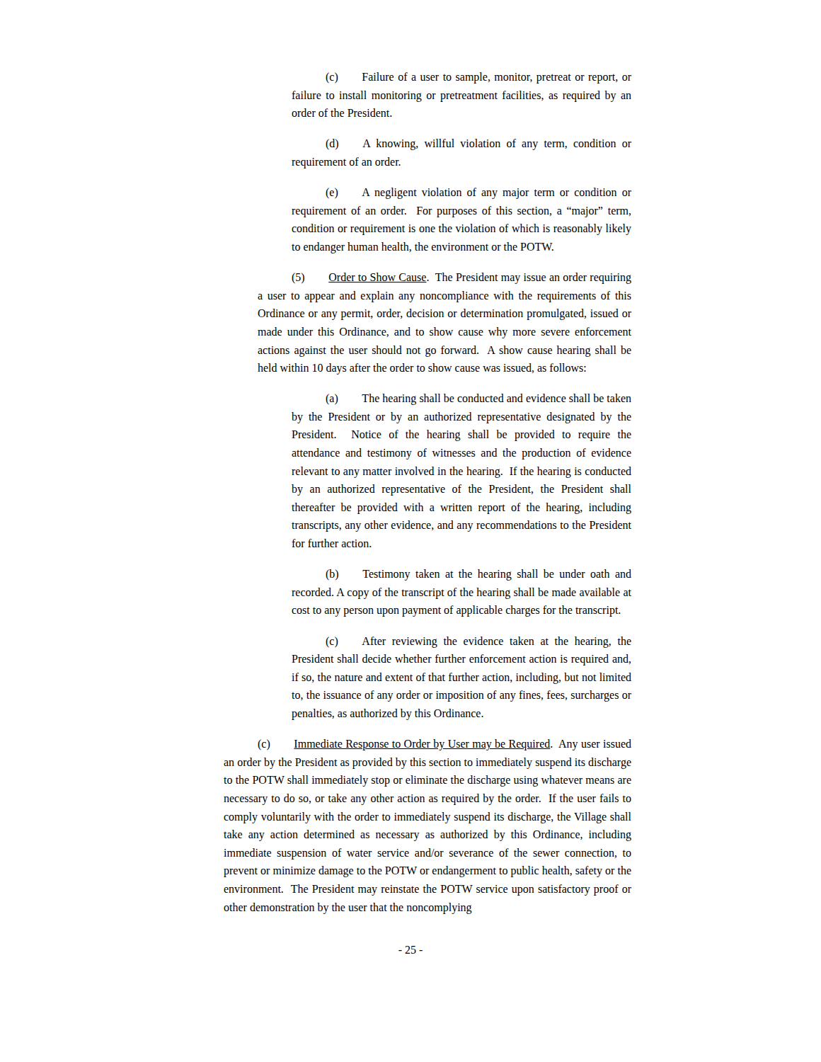(c) Failure of a user to sample, monitor, pretreat or report, or failure to install monitoring or pretreatment facilities, as required by an order of the President.
(d) A knowing, willful violation of any term, condition or requirement of an order.
(e) A negligent violation of any major term or condition or requirement of an order. For purposes of this section, a “major” term, condition or requirement is one the violation of which is reasonably likely to endanger human health, the environment or the POTW.
(5) Order to Show Cause. The President may issue an order requiring a user to appear and explain any noncompliance with the requirements of this Ordinance or any permit, order, decision or determination promulgated, issued or made under this Ordinance, and to show cause why more severe enforcement actions against the user should not go forward. A show cause hearing shall be held within 10 days after the order to show cause was issued, as follows:
(a) The hearing shall be conducted and evidence shall be taken by the President or by an authorized representative designated by the President. Notice of the hearing shall be provided to require the attendance and testimony of witnesses and the production of evidence relevant to any matter involved in the hearing. If the hearing is conducted by an authorized representative of the President, the President shall thereafter be provided with a written report of the hearing, including transcripts, any other evidence, and any recommendations to the President for further action.
(b) Testimony taken at the hearing shall be under oath and recorded. A copy of the transcript of the hearing shall be made available at cost to any person upon payment of applicable charges for the transcript.
(c) After reviewing the evidence taken at the hearing, the President shall decide whether further enforcement action is required and, if so, the nature and extent of that further action, including, but not limited to, the issuance of any order or imposition of any fines, fees, surcharges or penalties, as authorized by this Ordinance.
(c) Immediate Response to Order by User may be Required. Any user issued an order by the President as provided by this section to immediately suspend its discharge to the POTW shall immediately stop or eliminate the discharge using whatever means are necessary to do so, or take any other action as required by the order. If the user fails to comply voluntarily with the order to immediately suspend its discharge, the Village shall take any action determined as necessary as authorized by this Ordinance, including immediate suspension of water service and/or severance of the sewer connection, to prevent or minimize damage to the POTW or endangerment to public health, safety or the environment. The President may reinstate the POTW service upon satisfactory proof or other demonstration by the user that the noncomplying
- 25 -